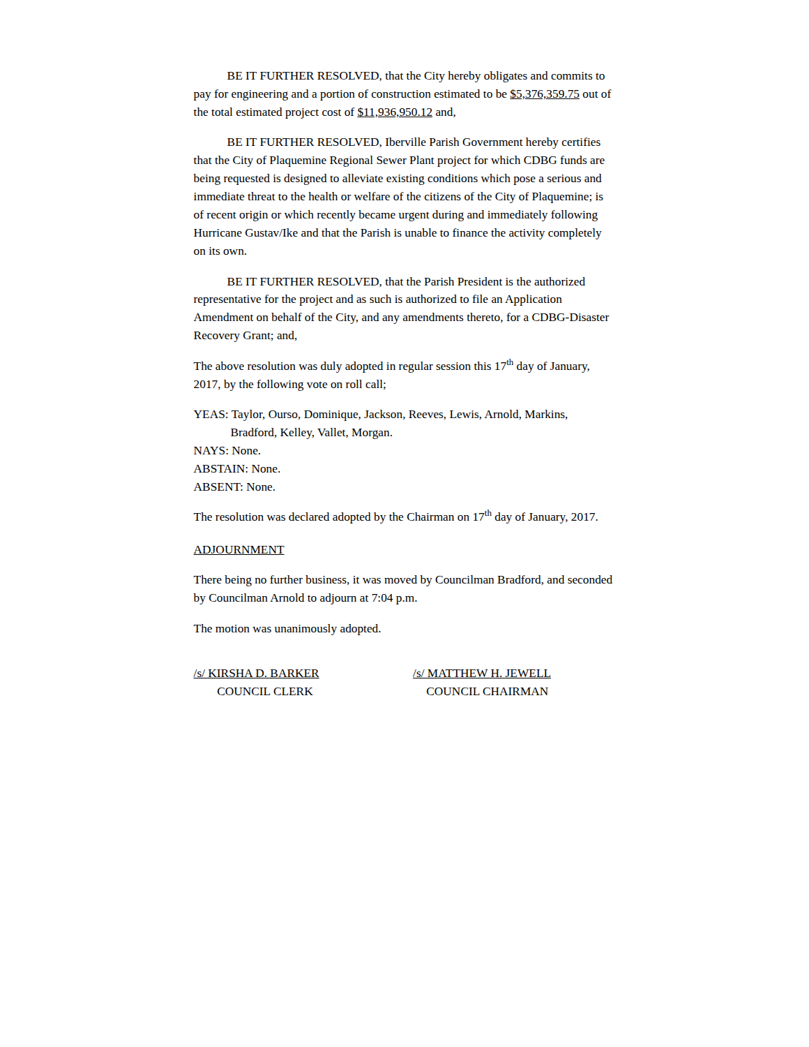BE IT FURTHER RESOLVED, that the City hereby obligates and commits to pay for engineering and a portion of construction estimated to be $5,376,359.75 out of the total estimated project cost of $11,936,950.12 and,
BE IT FURTHER RESOLVED, Iberville Parish Government hereby certifies that the City of Plaquemine Regional Sewer Plant project for which CDBG funds are being requested is designed to alleviate existing conditions which pose a serious and immediate threat to the health or welfare of the citizens of the City of Plaquemine; is of recent origin or which recently became urgent during and immediately following Hurricane Gustav/Ike and that the Parish is unable to finance the activity completely on its own.
BE IT FURTHER RESOLVED, that the Parish President is the authorized representative for the project and as such is authorized to file an Application Amendment on behalf of the City, and any amendments thereto, for a CDBG-Disaster Recovery Grant; and,
The above resolution was duly adopted in regular session this 17th day of January, 2017, by the following vote on roll call;
YEAS: Taylor, Ourso, Dominique, Jackson, Reeves, Lewis, Arnold, Markins,
Bradford, Kelley, Vallet, Morgan.
NAYS: None.
ABSTAIN: None.
ABSENT: None.
The resolution was declared adopted by the Chairman on 17th day of January, 2017.
ADJOURNMENT
There being no further business, it was moved by Councilman Bradford, and seconded by Councilman Arnold to adjourn at 7:04 p.m.
The motion was unanimously adopted.
| /s/ KIRSHA D. BARKER | /s/ MATTHEW H. JEWELL |
| COUNCIL CLERK | COUNCIL CHAIRMAN |